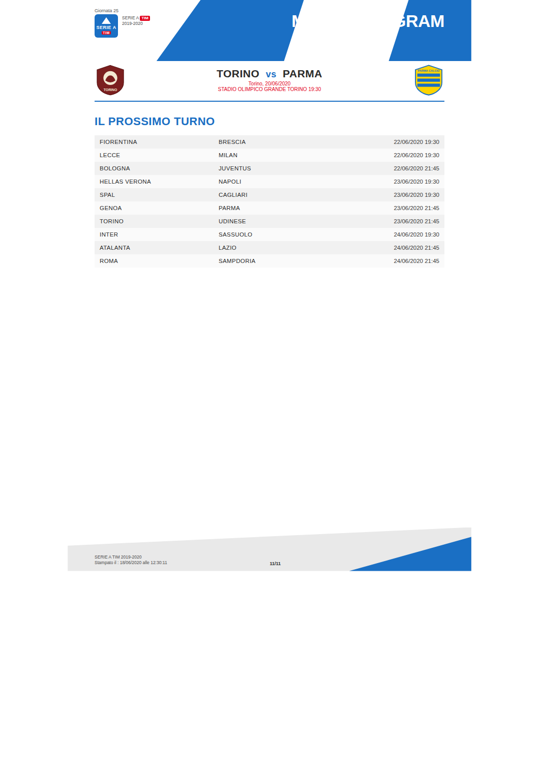Giornata 25
SERIE A TIM
SERIE ATIM
2019-2020
MATCH PROGRAM
TORINO
TORINO vs PARMA
Torino, 20/06/2020
STADIO OLIMPICO GRANDE TORINO 19:30
PARMA CALCIO
IL PROSSIMO TURNO
| FIORENTINA | BRESCIA | 22/06/2020 19:30 |
| LECCE | MILAN | 22/06/2020 19:30 |
| BOLOGNA | JUVENTUS | 22/06/2020 21:45 |
| HELLAS VERONA | NAPOLI | 23/06/2020 19:30 |
| SPAL | CAGLIARI | 23/06/2020 19:30 |
| GENOA | PARMA | 23/06/2020 21:45 |
| TORINO | UDINESE | 23/06/2020 21:45 |
| INTER | SASSUOLO | 24/06/2020 19:30 |
| ATALANTA | LAZIO | 24/06/2020 21:45 |
| ROMA | SAMPDORIA | 24/06/2020 21:45 |
SERIE A TIM 2019-2020
Stampato il : 18/06/2020 alle 12:30:11
11/11